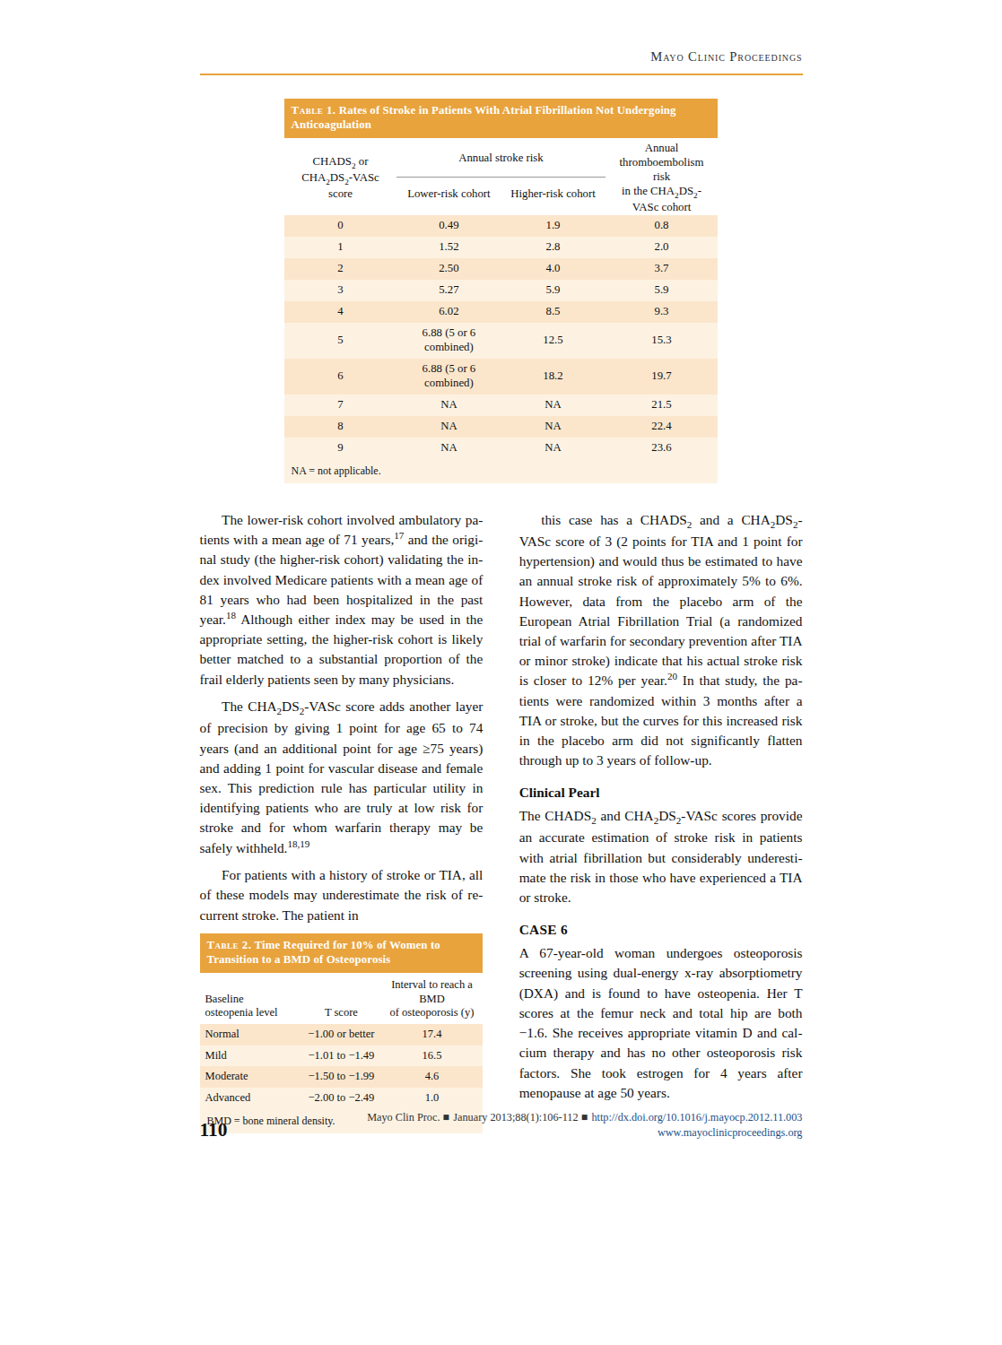Mayo Clinic Proceedings
Table 1. Rates of Stroke in Patients With Atrial Fibrillation Not Undergoing Anticoagulation
| CHADS 2 or CHA 2 DS 2 -VASc score | Annual stroke risk | Annual thromboembolism risk in the CHA 2 DS 2 -VASc cohort |
| --- | --- | --- |
| Lower-risk cohort | Higher-risk cohort |
| 0 | 0.49 | 1.9 | 0.8 |
| 1 | 1.52 | 2.8 | 2.0 |
| 2 | 2.50 | 4.0 | 3.7 |
| 3 | 5.27 | 5.9 | 5.9 |
| 4 | 6.02 | 8.5 | 9.3 |
| 5 | 6.88 (5 or 6 combined) | 12.5 | 15.3 |
| 6 | 6.88 (5 or 6 combined) | 18.2 | 19.7 |
| 7 | NA | NA | 21.5 |
| 8 | NA | NA | 22.4 |
| 9 | NA | NA | 23.6 |
| NA = not applicable. |
The lower-risk cohort involved ambulatory patients with a mean age of 71 years,17 and the original study (the higher-risk cohort) validating the index involved Medicare patients with a mean age of 81 years who had been hospitalized in the past year.18 Although either index may be used in the appropriate setting, the higher-risk cohort is likely better matched to a substantial proportion of the frail elderly patients seen by many physicians.
The CHA2DS2-VASc score adds another layer of precision by giving 1 point for age 65 to 74 years (and an additional point for age ≥75 years) and adding 1 point for vascular disease and female sex. This prediction rule has particular utility in identifying patients who are truly at low risk for stroke and for whom warfarin therapy may be safely withheld.18,19
For patients with a history of stroke or TIA, all of these models may underestimate the risk of recurrent stroke. The patient in
Table 2. Time Required for 10% of Women to Transition to a BMD of Osteoporosis
| Baseline osteopenia level | T score | Interval to reach a BMD of osteoporosis (y) |
| --- | --- | --- |
| Normal | −1.00 or better | 17.4 |
| Mild | −1.01 to −1.49 | 16.5 |
| Moderate | −1.50 to −1.99 | 4.6 |
| Advanced | −2.00 to −2.49 | 1.0 |
| BMD = bone mineral density. |
this case has a CHADS2 and a CHA2DS2-VASc score of 3 (2 points for TIA and 1 point for hypertension) and would thus be estimated to have an annual stroke risk of approximately 5% to 6%. However, data from the placebo arm of the European Atrial Fibrillation Trial (a randomized trial of warfarin for secondary prevention after TIA or minor stroke) indicate that his actual stroke risk is closer to 12% per year.20 In that study, the patients were randomized within 3 months after a TIA or stroke, but the curves for this increased risk in the placebo arm did not significantly flatten through up to 3 years of follow-up.
Clinical Pearl
The CHADS2 and CHA2DS2-VASc scores provide an accurate estimation of stroke risk in patients with atrial fibrillation but considerably underestimate the risk in those who have experienced a TIA or stroke.
CASE 6
A 67-year-old woman undergoes osteoporosis screening using dual-energy x-ray absorptiometry (DXA) and is found to have osteopenia. Her T scores at the femur neck and total hip are both −1.6. She receives appropriate vitamin D and calcium therapy and has no other osteoporosis risk factors. She took estrogen for 4 years after menopause at age 50 years.
110
Mayo Clin Proc. ■ January 2013;88(1):106-112 ■ http://dx.doi.org/10.1016/j.mayocp.2012.11.003
www.mayoclinicproceedings.org